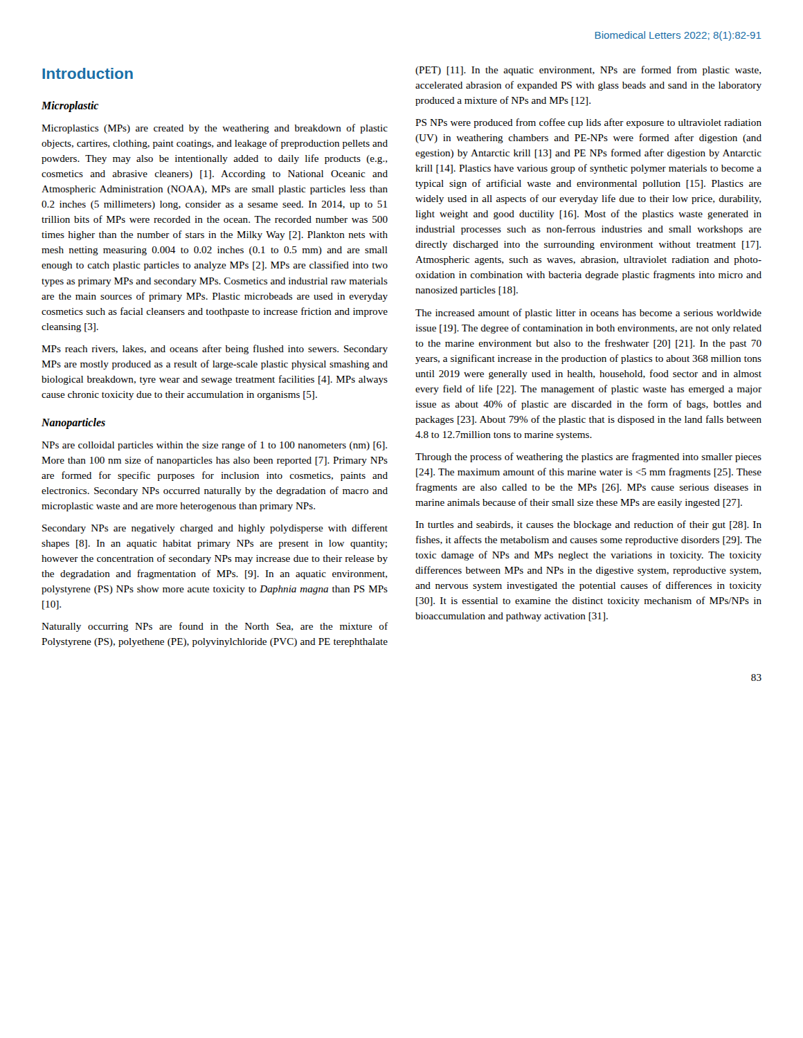Biomedical Letters 2022; 8(1):82-91
Introduction
Microplastic
Microplastics (MPs) are created by the weathering and breakdown of plastic objects, cartires, clothing, paint coatings, and leakage of preproduction pellets and powders. They may also be intentionally added to daily life products (e.g., cosmetics and abrasive cleaners) [1]. According to National Oceanic and Atmospheric Administration (NOAA), MPs are small plastic particles less than 0.2 inches (5 millimeters) long, consider as a sesame seed. In 2014, up to 51 trillion bits of MPs were recorded in the ocean. The recorded number was 500 times higher than the number of stars in the Milky Way [2]. Plankton nets with mesh netting measuring 0.004 to 0.02 inches (0.1 to 0.5 mm) and are small enough to catch plastic particles to analyze MPs [2]. MPs are classified into two types as primary MPs and secondary MPs. Cosmetics and industrial raw materials are the main sources of primary MPs. Plastic microbeads are used in everyday cosmetics such as facial cleansers and toothpaste to increase friction and improve cleansing [3].
MPs reach rivers, lakes, and oceans after being flushed into sewers. Secondary MPs are mostly produced as a result of large-scale plastic physical smashing and biological breakdown, tyre wear and sewage treatment facilities [4]. MPs always cause chronic toxicity due to their accumulation in organisms [5].
Nanoparticles
NPs are colloidal particles within the size range of 1 to 100 nanometers (nm) [6]. More than 100 nm size of nanoparticles has also been reported [7]. Primary NPs are formed for specific purposes for inclusion into cosmetics, paints and electronics. Secondary NPs occurred naturally by the degradation of macro and microplastic waste and are more heterogenous than primary NPs.
Secondary NPs are negatively charged and highly polydisperse with different shapes [8]. In an aquatic habitat primary NPs are present in low quantity; however the concentration of secondary NPs may increase due to their release by the degradation and fragmentation of MPs. [9]. In an aquatic environment, polystyrene (PS) NPs show more acute toxicity to Daphnia magna than PS MPs [10].
Naturally occurring NPs are found in the North Sea, are the mixture of Polystyrene (PS), polyethene (PE), polyvinylchloride (PVC) and PE terephthalate (PET) [11]. In the aquatic environment, NPs are formed from plastic waste, accelerated abrasion of expanded PS with glass beads and sand in the laboratory produced a mixture of NPs and MPs [12].
PS NPs were produced from coffee cup lids after exposure to ultraviolet radiation (UV) in weathering chambers and PE-NPs were formed after digestion (and egestion) by Antarctic krill [13] and PE NPs formed after digestion by Antarctic krill [14]. Plastics have various group of synthetic polymer materials to become a typical sign of artificial waste and environmental pollution [15]. Plastics are widely used in all aspects of our everyday life due to their low price, durability, light weight and good ductility [16]. Most of the plastics waste generated in industrial processes such as non-ferrous industries and small workshops are directly discharged into the surrounding environment without treatment [17]. Atmospheric agents, such as waves, abrasion, ultraviolet radiation and photo-oxidation in combination with bacteria degrade plastic fragments into micro and nanosized particles [18].
The increased amount of plastic litter in oceans has become a serious worldwide issue [19]. The degree of contamination in both environments, are not only related to the marine environment but also to the freshwater [20] [21]. In the past 70 years, a significant increase in the production of plastics to about 368 million tons until 2019 were generally used in health, household, food sector and in almost every field of life [22]. The management of plastic waste has emerged a major issue as about 40% of plastic are discarded in the form of bags, bottles and packages [23]. About 79% of the plastic that is disposed in the land falls between 4.8 to 12.7million tons to marine systems.
Through the process of weathering the plastics are fragmented into smaller pieces [24]. The maximum amount of this marine water is <5 mm fragments [25]. These fragments are also called to be the MPs [26]. MPs cause serious diseases in marine animals because of their small size these MPs are easily ingested [27].
In turtles and seabirds, it causes the blockage and reduction of their gut [28]. In fishes, it affects the metabolism and causes some reproductive disorders [29]. The toxic damage of NPs and MPs neglect the variations in toxicity. The toxicity differences between MPs and NPs in the digestive system, reproductive system, and nervous system investigated the potential causes of differences in toxicity [30]. It is essential to examine the distinct toxicity mechanism of MPs/NPs in bioaccumulation and pathway activation [31].
83